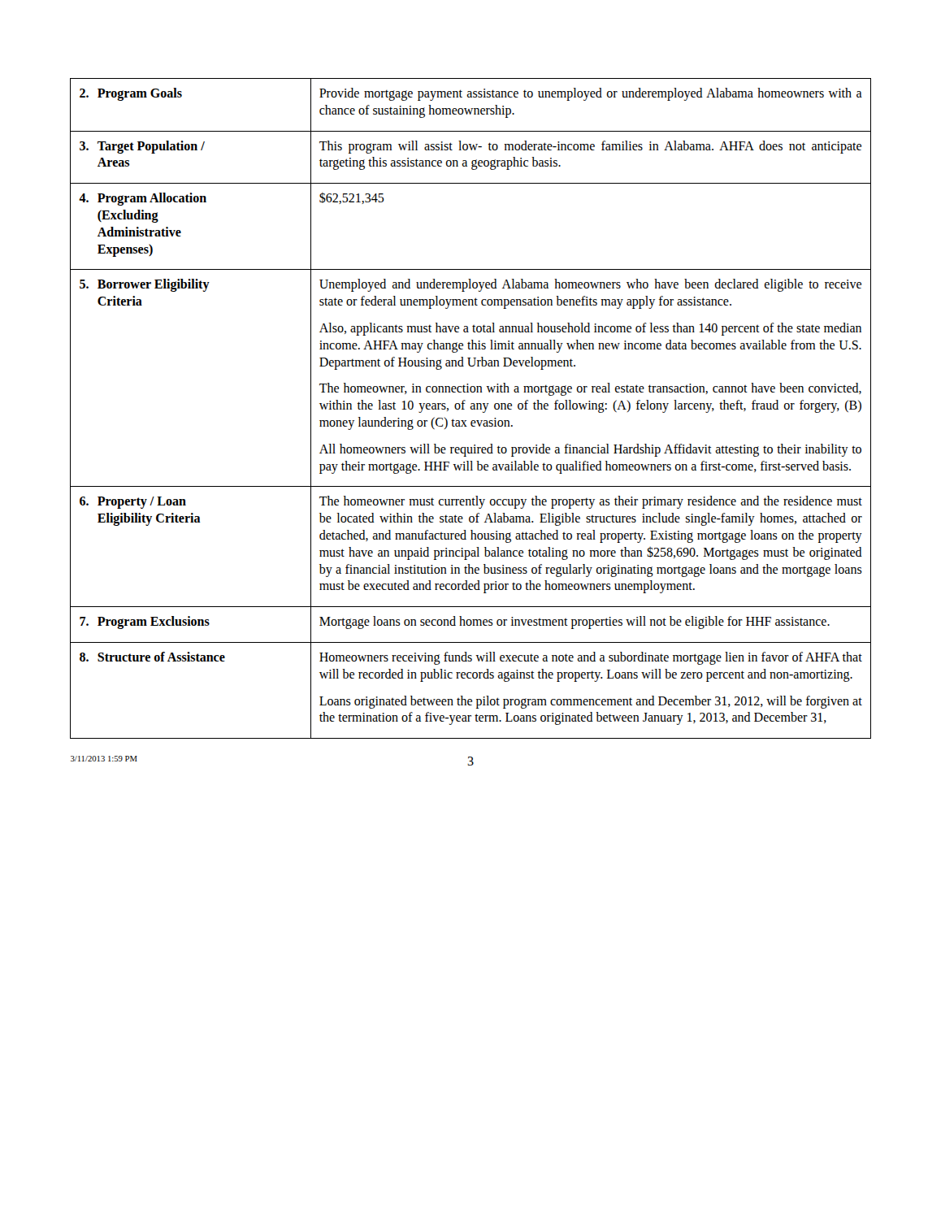| 2. Program Goals | Provide mortgage payment assistance to unemployed or underemployed Alabama homeowners with a chance of sustaining homeownership. |
| 3. Target Population / Areas | This program will assist low- to moderate-income families in Alabama. AHFA does not anticipate targeting this assistance on a geographic basis. |
| 4. Program Allocation (Excluding Administrative Expenses) | $62,521,345 |
| 5. Borrower Eligibility Criteria | Unemployed and underemployed Alabama homeowners who have been declared eligible to receive state or federal unemployment compensation benefits may apply for assistance. Also, applicants must have a total annual household income of less than 140 percent of the state median income. AHFA may change this limit annually when new income data becomes available from the U.S. Department of Housing and Urban Development. The homeowner, in connection with a mortgage or real estate transaction, cannot have been convicted, within the last 10 years, of any one of the following: (A) felony larceny, theft, fraud or forgery, (B) money laundering or (C) tax evasion. All homeowners will be required to provide a financial Hardship Affidavit attesting to their inability to pay their mortgage. HHF will be available to qualified homeowners on a first-come, first-served basis. |
| 6. Property / Loan Eligibility Criteria | The homeowner must currently occupy the property as their primary residence and the residence must be located within the state of Alabama. Eligible structures include single-family homes, attached or detached, and manufactured housing attached to real property. Existing mortgage loans on the property must have an unpaid principal balance totaling no more than $258,690. Mortgages must be originated by a financial institution in the business of regularly originating mortgage loans and the mortgage loans must be executed and recorded prior to the homeowners unemployment. |
| 7. Program Exclusions | Mortgage loans on second homes or investment properties will not be eligible for HHF assistance. |
| 8. Structure of Assistance | Homeowners receiving funds will execute a note and a subordinate mortgage lien in favor of AHFA that will be recorded in public records against the property. Loans will be zero percent and non-amortizing. Loans originated between the pilot program commencement and December 31, 2012, will be forgiven at the termination of a five-year term. Loans originated between January 1, 2013, and December 31, |
3/11/2013 1:59 PM
3